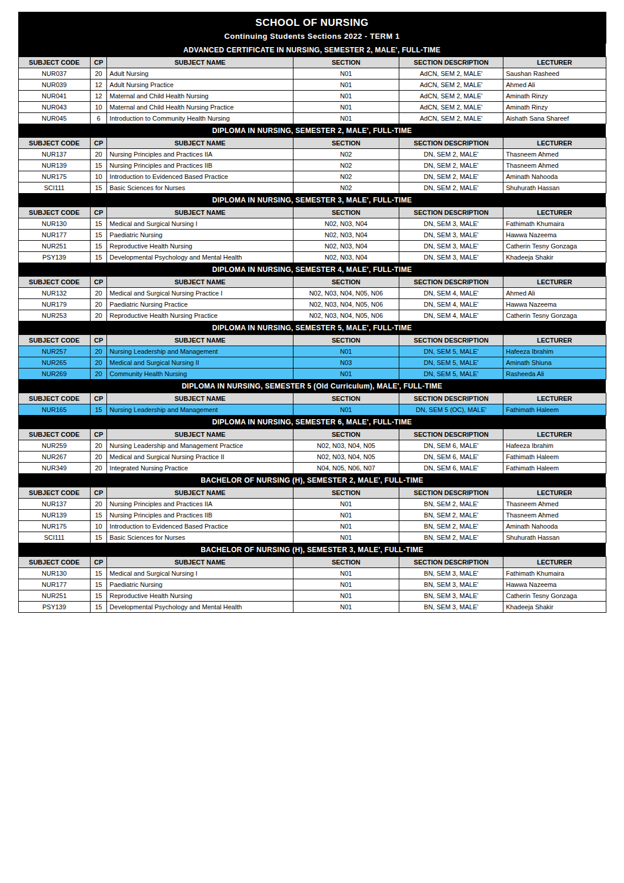SCHOOL OF NURSING Continuing Students Sections 2022 - TERM 1
| ADVANCED CERTIFICATE IN NURSING, SEMESTER 2, MALE', FULL-TIME |
| --- |
| SUBJECT CODE | CP | SUBJECT NAME | SECTION | SECTION DESCRIPTION | LECTURER |
| NUR037 | 20 | Adult Nursing | N01 | AdCN, SEM 2, MALE' | Saushan Rasheed |
| NUR039 | 12 | Adult Nursing Practice | N01 | AdCN, SEM 2, MALE' | Ahmed Ali |
| NUR041 | 12 | Maternal and Child Health Nursing | N01 | AdCN, SEM 2, MALE' | Aminath Rinzy |
| NUR043 | 10 | Maternal and Child Health Nursing Practice | N01 | AdCN, SEM 2, MALE' | Aminath Rinzy |
| NUR045 | 6 | Introduction to Community Health Nursing | N01 | AdCN, SEM 2, MALE' | Aishath Sana Shareef |
| DIPLOMA IN NURSING, SEMESTER 2, MALE', FULL-TIME |
| SUBJECT CODE | CP | SUBJECT NAME | SECTION | SECTION DESCRIPTION | LECTURER |
| NUR137 | 20 | Nursing Principles and Practices IIA | N02 | DN, SEM 2, MALE' | Thasneem Ahmed |
| NUR139 | 15 | Nursing Principles and Practices IIB | N02 | DN, SEM 2, MALE' | Thasneem Ahmed |
| NUR175 | 10 | Introduction to Evidenced Based Practice | N02 | DN, SEM 2, MALE' | Aminath Nahooda |
| SCI111 | 15 | Basic Sciences for Nurses | N02 | DN, SEM 2, MALE' | Shuhurath Hassan |
| DIPLOMA IN NURSING, SEMESTER 3, MALE', FULL-TIME |
| SUBJECT CODE | CP | SUBJECT NAME | SECTION | SECTION DESCRIPTION | LECTURER |
| NUR130 | 15 | Medical and Surgical Nursing I | N02, N03, N04 | DN, SEM 3, MALE' | Fathimath Khumaira |
| NUR177 | 15 | Paediatric Nursing | N02, N03, N04 | DN, SEM 3, MALE' | Hawwa Nazeema |
| NUR251 | 15 | Reproductive Health Nursing | N02, N03, N04 | DN, SEM 3, MALE' | Catherin Tesny Gonzaga |
| PSY139 | 15 | Developmental Psychology and Mental Health | N02, N03, N04 | DN, SEM 3, MALE' | Khadeeja Shakir |
| DIPLOMA IN NURSING, SEMESTER 4, MALE', FULL-TIME |
| SUBJECT CODE | CP | SUBJECT NAME | SECTION | SECTION DESCRIPTION | LECTURER |
| NUR132 | 20 | Medical and Surgical Nursing Practice I | N02, N03, N04, N05, N06 | DN, SEM 4, MALE' | Ahmed Ali |
| NUR179 | 20 | Paediatric Nursing Practice | N02, N03, N04, N05, N06 | DN, SEM 4, MALE' | Hawwa Nazeema |
| NUR253 | 20 | Reproductive Health Nursing Practice | N02, N03, N04, N05, N06 | DN, SEM 4, MALE' | Catherin Tesny Gonzaga |
| DIPLOMA IN NURSING, SEMESTER 5, MALE', FULL-TIME |
| SUBJECT CODE | CP | SUBJECT NAME | SECTION | SECTION DESCRIPTION | LECTURER |
| NUR257 | 20 | Nursing Leadership and Management | N01 | DN, SEM 5, MALE' | Hafeeza Ibrahim |
| NUR265 | 20 | Medical and Surgical Nursing II | N03 | DN, SEM 5, MALE' | Aminath Shiuna |
| NUR269 | 20 | Community Health Nursing | N01 | DN, SEM 5, MALE' | Rasheeda Ali |
| DIPLOMA IN NURSING, SEMESTER 5 (Old Curriculum), MALE', FULL-TIME |
| SUBJECT CODE | CP | SUBJECT NAME | SECTION | SECTION DESCRIPTION | LECTURER |
| NUR165 | 15 | Nursing Leadership and Management | N01 | DN, SEM 5 (OC), MALE' | Fathimath Haleem |
| DIPLOMA IN NURSING, SEMESTER 6, MALE', FULL-TIME |
| SUBJECT CODE | CP | SUBJECT NAME | SECTION | SECTION DESCRIPTION | LECTURER |
| NUR259 | 20 | Nursing Leadership and Management Practice | N02, N03, N04, N05 | DN, SEM 6, MALE' | Hafeeza Ibrahim |
| NUR267 | 20 | Medical and Surgical Nursing Practice II | N02, N03, N04, N05 | DN, SEM 6, MALE' | Fathimath Haleem |
| NUR349 | 20 | Integrated Nursing Practice | N04, N05, N06, N07 | DN, SEM 6, MALE' | Fathimath Haleem |
| BACHELOR OF NURSING (H), SEMESTER 2, MALE', FULL-TIME |
| SUBJECT CODE | CP | SUBJECT NAME | SECTION | SECTION DESCRIPTION | LECTURER |
| NUR137 | 20 | Nursing Principles and Practices IIA | N01 | BN, SEM 2, MALE' | Thasneem Ahmed |
| NUR139 | 15 | Nursing Principles and Practices IIB | N01 | BN, SEM 2, MALE' | Thasneem Ahmed |
| NUR175 | 10 | Introduction to Evidenced Based Practice | N01 | BN, SEM 2, MALE' | Aminath Nahooda |
| SCI111 | 15 | Basic Sciences for Nurses | N01 | BN, SEM 2, MALE' | Shuhurath Hassan |
| BACHELOR OF NURSING (H), SEMESTER 3, MALE', FULL-TIME |
| SUBJECT CODE | CP | SUBJECT NAME | SECTION | SECTION DESCRIPTION | LECTURER |
| NUR130 | 15 | Medical and Surgical Nursing I | N01 | BN, SEM 3, MALE' | Fathimath Khumaira |
| NUR177 | 15 | Paediatric Nursing | N01 | BN, SEM 3, MALE' | Hawwa Nazeema |
| NUR251 | 15 | Reproductive Health Nursing | N01 | BN, SEM 3, MALE' | Catherin Tesny Gonzaga |
| PSY139 | 15 | Developmental Psychology and Mental Health | N01 | BN, SEM 3, MALE' | Khadeeja Shakir |